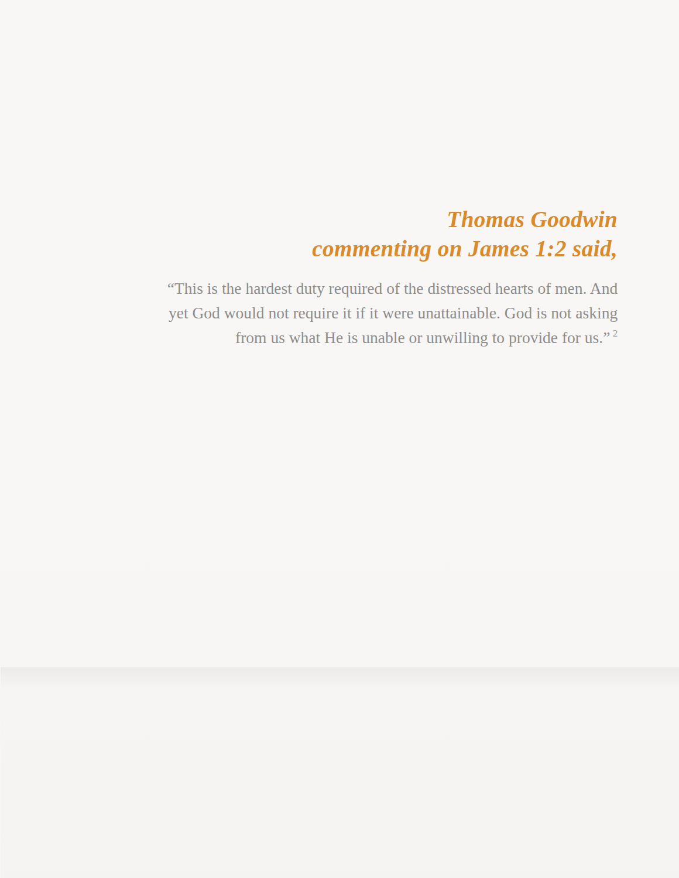Thomas Goodwin
commenting on James 1:2 said,
“This is the hardest duty required of the distressed hearts of men. And yet God would not require it if it were unattainable. God is not asking from us what He is unable or unwilling to provide for us.”2